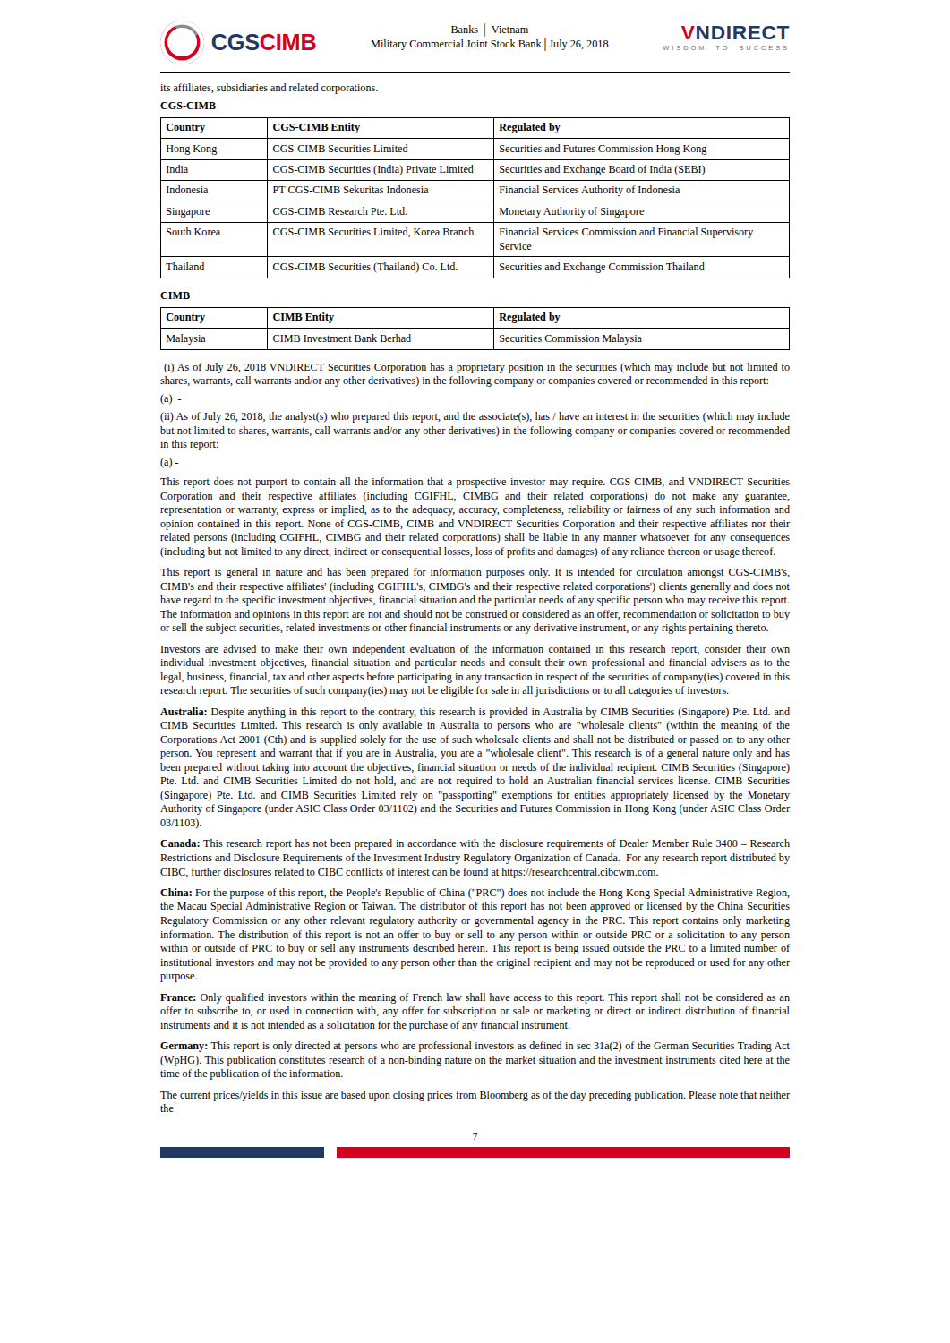CGS CIMB
Banks│Vietnam
Military Commercial Joint Stock Bank│July 26, 2018
VNDIRECT
WISDOM TO SUCCESS
its affiliates, subsidiaries and related corporations.
CGS-CIMB
| Country | CGS-CIMB Entity | Regulated by |
| --- | --- | --- |
| Hong Kong | CGS-CIMB Securities Limited | Securities and Futures Commission Hong Kong |
| India | CGS-CIMB Securities (India) Private Limited | Securities and Exchange Board of India (SEBI) |
| Indonesia | PT CGS-CIMB Sekuritas Indonesia | Financial Services Authority of Indonesia |
| Singapore | CGS-CIMB Research Pte. Ltd. | Monetary Authority of Singapore |
| South Korea | CGS-CIMB Securities Limited, Korea Branch | Financial Services Commission and Financial Supervisory Service |
| Thailand | CGS-CIMB Securities (Thailand) Co. Ltd. | Securities and Exchange Commission Thailand |
CIMB
| Country | CIMB Entity | Regulated by |
| --- | --- | --- |
| Malaysia | CIMB Investment Bank Berhad | Securities Commission Malaysia |
(i) As of July 26, 2018 VNDIRECT Securities Corporation has a proprietary position in the securities (which may include but not limited to shares, warrants, call warrants and/or any other derivatives) in the following company or companies covered or recommended in this report:
(a) -
(ii) As of July 26, 2018, the analyst(s) who prepared this report, and the associate(s), has / have an interest in the securities (which may include but not limited to shares, warrants, call warrants and/or any other derivatives) in the following company or companies covered or recommended in this report:
(a) -
This report does not purport to contain all the information that a prospective investor may require. CGS-CIMB, and VNDIRECT Securities Corporation and their respective affiliates (including CGIFHL, CIMBG and their related corporations) do not make any guarantee, representation or warranty, express or implied, as to the adequacy, accuracy, completeness, reliability or fairness of any such information and opinion contained in this report. None of CGS-CIMB, CIMB and VNDIRECT Securities Corporation and their respective affiliates nor their related persons (including CGIFHL, CIMBG and their related corporations) shall be liable in any manner whatsoever for any consequences (including but not limited to any direct, indirect or consequential losses, loss of profits and damages) of any reliance thereon or usage thereof.
This report is general in nature and has been prepared for information purposes only. It is intended for circulation amongst CGS-CIMB's, CIMB's and their respective affiliates' (including CGIFHL's, CIMBG's and their respective related corporations') clients generally and does not have regard to the specific investment objectives, financial situation and the particular needs of any specific person who may receive this report. The information and opinions in this report are not and should not be construed or considered as an offer, recommendation or solicitation to buy or sell the subject securities, related investments or other financial instruments or any derivative instrument, or any rights pertaining thereto.
Investors are advised to make their own independent evaluation of the information contained in this research report, consider their own individual investment objectives, financial situation and particular needs and consult their own professional and financial advisers as to the legal, business, financial, tax and other aspects before participating in any transaction in respect of the securities of company(ies) covered in this research report. The securities of such company(ies) may not be eligible for sale in all jurisdictions or to all categories of investors.
Australia: Despite anything in this report to the contrary, this research is provided in Australia by CIMB Securities (Singapore) Pte. Ltd. and CIMB Securities Limited. This research is only available in Australia to persons who are "wholesale clients" (within the meaning of the Corporations Act 2001 (Cth) and is supplied solely for the use of such wholesale clients and shall not be distributed or passed on to any other person. You represent and warrant that if you are in Australia, you are a "wholesale client". This research is of a general nature only and has been prepared without taking into account the objectives, financial situation or needs of the individual recipient. CIMB Securities (Singapore) Pte. Ltd. and CIMB Securities Limited do not hold, and are not required to hold an Australian financial services license. CIMB Securities (Singapore) Pte. Ltd. and CIMB Securities Limited rely on "passporting" exemptions for entities appropriately licensed by the Monetary Authority of Singapore (under ASIC Class Order 03/1102) and the Securities and Futures Commission in Hong Kong (under ASIC Class Order 03/1103).
Canada: This research report has not been prepared in accordance with the disclosure requirements of Dealer Member Rule 3400 – Research Restrictions and Disclosure Requirements of the Investment Industry Regulatory Organization of Canada. For any research report distributed by CIBC, further disclosures related to CIBC conflicts of interest can be found at https://researchcentral.cibcwm.com.
China: For the purpose of this report, the People's Republic of China ("PRC") does not include the Hong Kong Special Administrative Region, the Macau Special Administrative Region or Taiwan. The distributor of this report has not been approved or licensed by the China Securities Regulatory Commission or any other relevant regulatory authority or governmental agency in the PRC. This report contains only marketing information. The distribution of this report is not an offer to buy or sell to any person within or outside PRC or a solicitation to any person within or outside of PRC to buy or sell any instruments described herein. This report is being issued outside the PRC to a limited number of institutional investors and may not be provided to any person other than the original recipient and may not be reproduced or used for any other purpose.
France: Only qualified investors within the meaning of French law shall have access to this report. This report shall not be considered as an offer to subscribe to, or used in connection with, any offer for subscription or sale or marketing or direct or indirect distribution of financial instruments and it is not intended as a solicitation for the purchase of any financial instrument.
Germany: This report is only directed at persons who are professional investors as defined in sec 31a(2) of the German Securities Trading Act (WpHG). This publication constitutes research of a non-binding nature on the market situation and the investment instruments cited here at the time of the publication of the information.
The current prices/yields in this issue are based upon closing prices from Bloomberg as of the day preceding publication. Please note that neither the
7